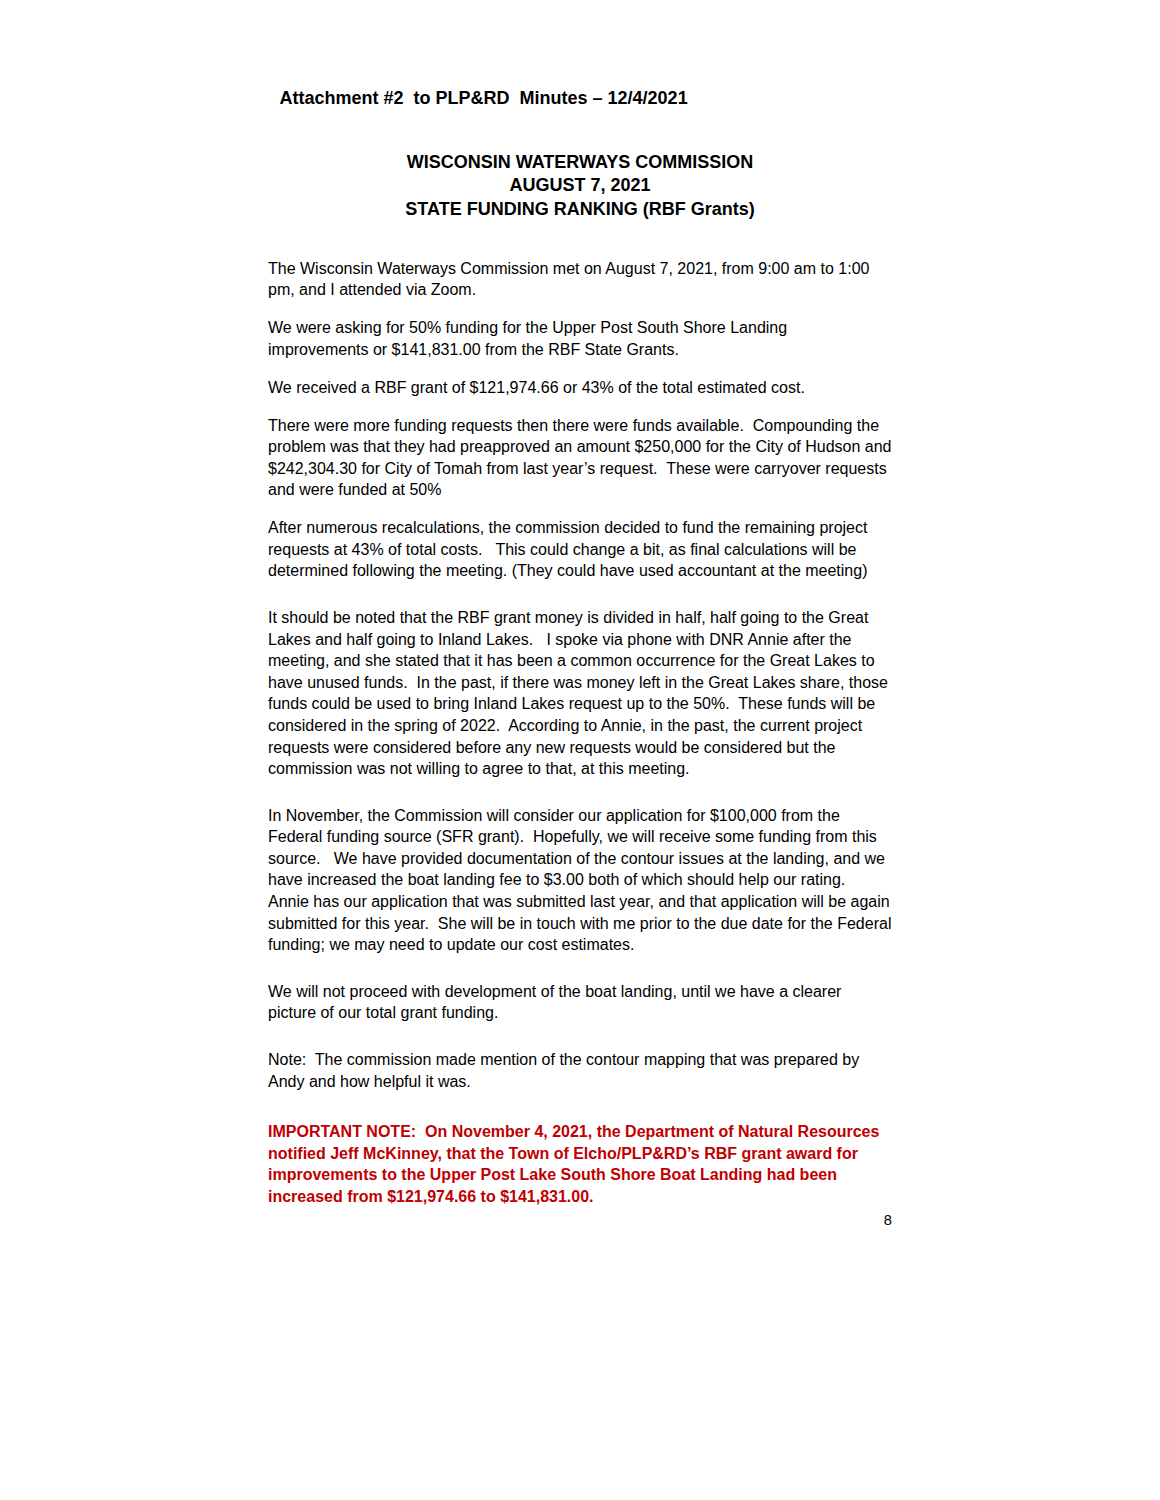Attachment #2 to PLP&RD Minutes – 12/4/2021
WISCONSIN WATERWAYS COMMISSION
AUGUST 7, 2021
STATE FUNDING RANKING (RBF Grants)
The Wisconsin Waterways Commission met on August 7, 2021, from 9:00 am to 1:00 pm, and I attended via Zoom.
We were asking for 50% funding for the Upper Post South Shore Landing improvements or $141,831.00 from the RBF State Grants.
We received a RBF grant of $121,974.66 or 43% of the total estimated cost.
There were more funding requests then there were funds available. Compounding the problem was that they had preapproved an amount $250,000 for the City of Hudson and $242,304.30 for City of Tomah from last year’s request. These were carryover requests and were funded at 50%
After numerous recalculations, the commission decided to fund the remaining project requests at 43% of total costs. This could change a bit, as final calculations will be determined following the meeting. (They could have used accountant at the meeting)
It should be noted that the RBF grant money is divided in half, half going to the Great Lakes and half going to Inland Lakes. I spoke via phone with DNR Annie after the meeting, and she stated that it has been a common occurrence for the Great Lakes to have unused funds. In the past, if there was money left in the Great Lakes share, those funds could be used to bring Inland Lakes request up to the 50%. These funds will be considered in the spring of 2022. According to Annie, in the past, the current project requests were considered before any new requests would be considered but the commission was not willing to agree to that, at this meeting.
In November, the Commission will consider our application for $100,000 from the Federal funding source (SFR grant). Hopefully, we will receive some funding from this source. We have provided documentation of the contour issues at the landing, and we have increased the boat landing fee to $3.00 both of which should help our rating. Annie has our application that was submitted last year, and that application will be again submitted for this year. She will be in touch with me prior to the due date for the Federal funding; we may need to update our cost estimates.
We will not proceed with development of the boat landing, until we have a clearer picture of our total grant funding.
Note: The commission made mention of the contour mapping that was prepared by Andy and how helpful it was.
IMPORTANT NOTE: On November 4, 2021, the Department of Natural Resources notified Jeff McKinney, that the Town of Elcho/PLP&RD’s RBF grant award for improvements to the Upper Post Lake South Shore Boat Landing had been increased from $121,974.66 to $141,831.00.
8